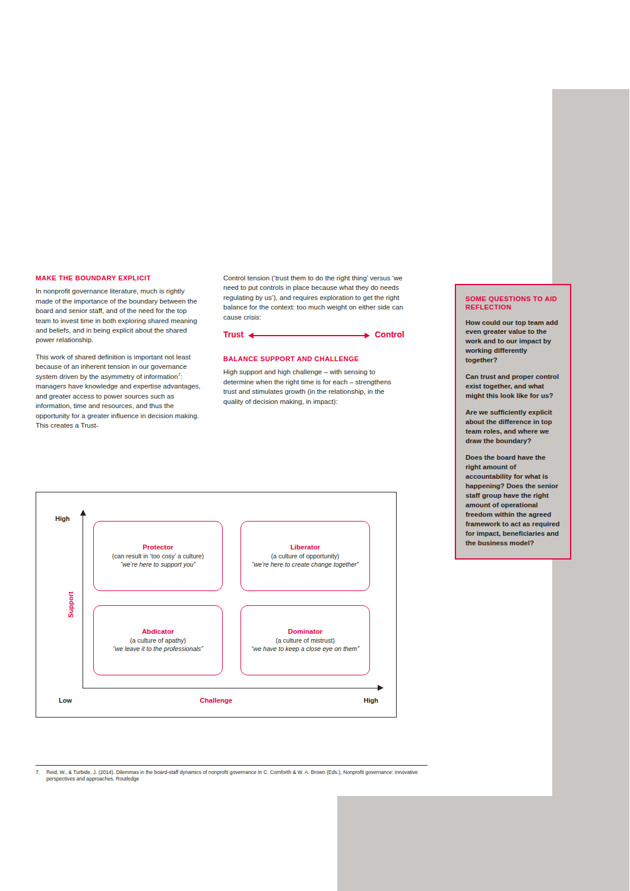Developing the whole top team 9
Make the boundary explicit
In nonprofit governance literature, much is rightly made of the importance of the boundary between the board and senior staff, and of the need for the top team to invest time in both exploring shared meaning and beliefs, and in being explicit about the shared power relationship.
This work of shared definition is important not least because of an inherent tension in our governance system driven by the asymmetry of information7: managers have knowledge and expertise advantages, and greater access to power sources such as information, time and resources, and thus the opportunity for a greater influence in decision making. This creates a Trust-
Control tension (‘trust them to do the right thing’ versus ‘we need to put controls in place because what they do needs regulating by us’), and requires exploration to get the right balance for the context: too much weight on either side can cause crisis:
Trust Control
Balance support and challenge
High support and high challenge – with sensing to determine when the right time is for each – strengthens trust and stimulates growth (in the relationship, in the quality of decision making, in impact):
Some questions to aid reflection
How could our top team add even greater value to the work and to our impact by working differently together?
Can trust and proper control exist together, and what might this look like for us?
Are we sufficiently explicit about the difference in top team roles, and where we draw the boundary?
Does the board have the right amount of accountability for what is happening? Does the senior staff group have the right amount of operational freedom within the agreed framework to act as required for impact, beneficiaries and the business model?
High
Low
High
Challenge
Support
Protector
(can result in ‘too cosy’ a culture)
“we’re here to support you”
Liberator
(a culture of opportunity)
“we’re here to create change together”
Abdicator
(a culture of apathy)
“we leave it to the professionals”
Dominator
(a culture of mistrust)
“we have to keep a close eye on them”
7.
Reid, W., & Turbide, J. (2014). Dilemmas in the board-staff dynamics of nonprofit governance In C. Cornforth & W. A. Brown (Eds.), Nonprofit governance: innovative perspectives and approaches. Routledge